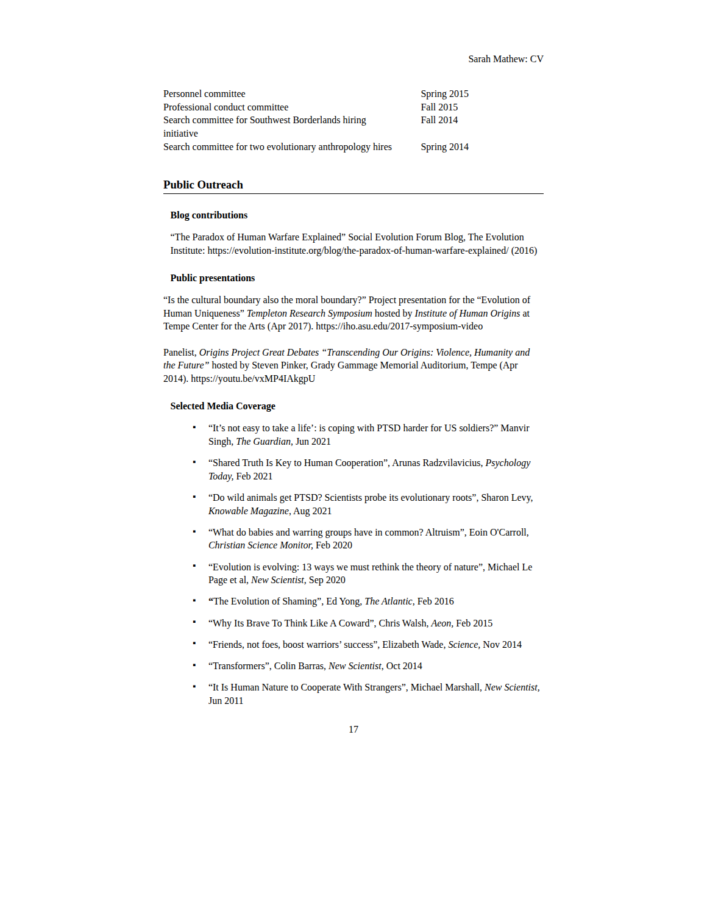Sarah Mathew: CV
| Personnel committee | Spring 2015 |
| Professional conduct committee | Fall 2015 |
| Search committee for Southwest Borderlands hiring initiative | Fall 2014 |
| Search committee for two evolutionary anthropology hires | Spring 2014 |
Public Outreach
Blog contributions
“The Paradox of Human Warfare Explained” Social Evolution Forum Blog, The Evolution Institute: https://evolution-institute.org/blog/the-paradox-of-human-warfare-explained/ (2016)
Public presentations
“Is the cultural boundary also the moral boundary?” Project presentation for the “Evolution of Human Uniqueness” Templeton Research Symposium hosted by Institute of Human Origins at Tempe Center for the Arts (Apr 2017). https://iho.asu.edu/2017-symposium-video
Panelist, Origins Project Great Debates “Transcending Our Origins: Violence, Humanity and the Future” hosted by Steven Pinker, Grady Gammage Memorial Auditorium, Tempe (Apr 2014). https://youtu.be/vxMP4IAkgpU
Selected Media Coverage
“It’s not easy to take a life’: is coping with PTSD harder for US soldiers?” Manvir Singh, The Guardian, Jun 2021
“Shared Truth Is Key to Human Cooperation”, Arunas Radzvilavicius, Psychology Today, Feb 2021
“Do wild animals get PTSD? Scientists probe its evolutionary roots”, Sharon Levy, Knowable Magazine, Aug 2021
“What do babies and warring groups have in common? Altruism”, Eoin O'Carroll, Christian Science Monitor, Feb 2020
“Evolution is evolving: 13 ways we must rethink the theory of nature”, Michael Le Page et al, New Scientist, Sep 2020
“The Evolution of Shaming”, Ed Yong, The Atlantic, Feb 2016
“Why Its Brave To Think Like A Coward”, Chris Walsh, Aeon, Feb 2015
“Friends, not foes, boost warriors’ success”, Elizabeth Wade, Science, Nov 2014
“Transformers”, Colin Barras, New Scientist, Oct 2014
“It Is Human Nature to Cooperate With Strangers”, Michael Marshall, New Scientist, Jun 2011
17